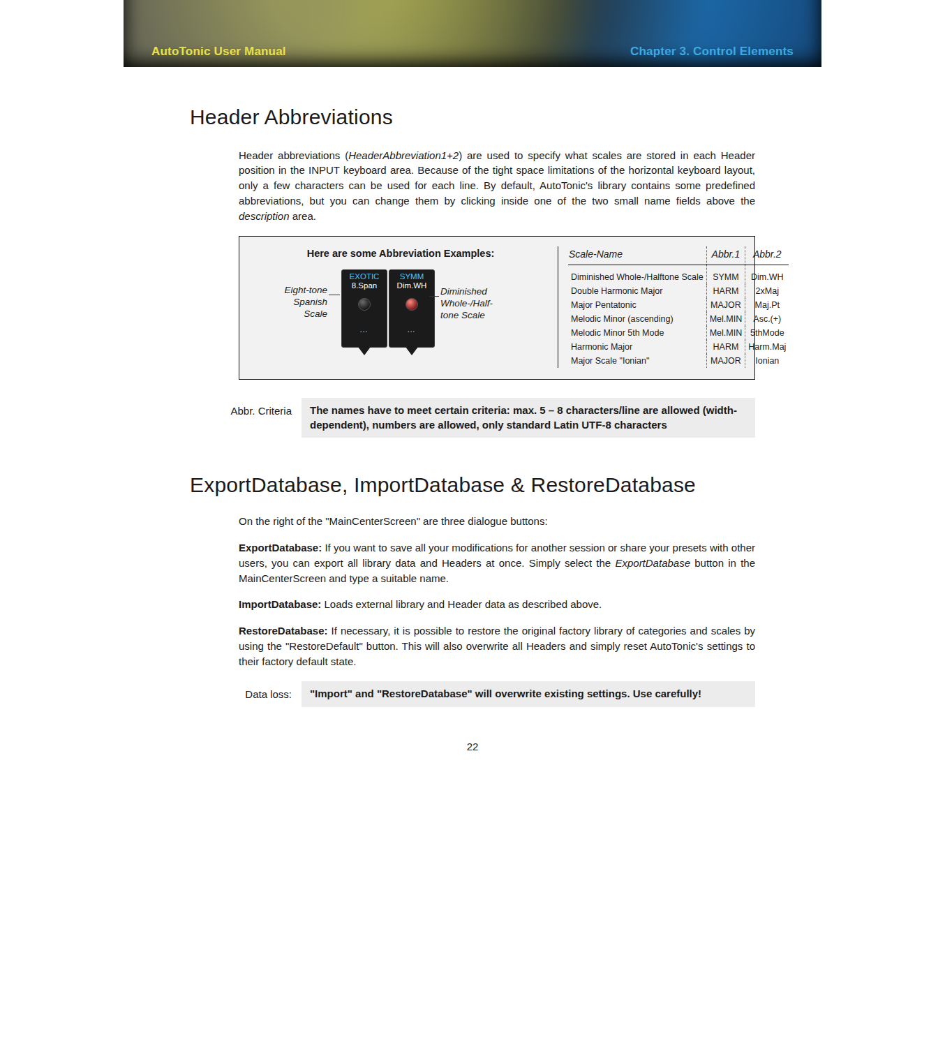AutoTonic User Manual
Chapter 3. Control Elements
Header Abbreviations
Header abbreviations (HeaderAbbreviation1+2) are used to specify what scales are stored in each Header position in the INPUT keyboard area. Because of the tight space limitations of the horizontal keyboard layout, only a few characters can be used for each line. By default, AutoTonic's library contains some predefined abbreviations, but you can change them by clicking inside one of the two small name fields above the description area.
Here are some Abbreviation Examples:
EXOTIC
8.Span
…
SYMM
Dim.WH
…
Eight-tone
Spanish
Scale
Diminished
Whole-/Half-
tone Scale
| Scale-Name | Abbr.1 | Abbr.2 |
| --- | --- | --- |
| Diminished Whole-/Halftone Scale | SYMM | Dim.WH |
| Double Harmonic Major | HARM | 2xMaj |
| Major Pentatonic | MAJOR | Maj.Pt |
| Melodic Minor (ascending) | Mel.MIN | Asc.(+) |
| Melodic Minor 5th Mode | Mel.MIN | 5thMode |
| Harmonic Major | HARM | Harm.Maj |
| Major Scale "Ionian" | MAJOR | Ionian |
Abbr. Criteria
The names have to meet certain criteria: max. 5 – 8 characters/line are allowed (width-dependent), numbers are allowed, only standard Latin UTF-8 characters
ExportDatabase, ImportDatabase & RestoreDatabase
On the right of the "MainCenterScreen" are three dialogue buttons:
ExportDatabase: If you want to save all your modifications for another session or share your presets with other users, you can export all library data and Headers at once. Simply select the ExportDatabase button in the MainCenterScreen and type a suitable name.
ImportDatabase: Loads external library and Header data as described above.
RestoreDatabase: If necessary, it is possible to restore the original factory library of categories and scales by using the "RestoreDefault" button. This will also overwrite all Headers and simply reset AutoTonic's settings to their factory default state.
Data loss:
"Import" and "RestoreDatabase" will overwrite existing settings. Use carefully!
22